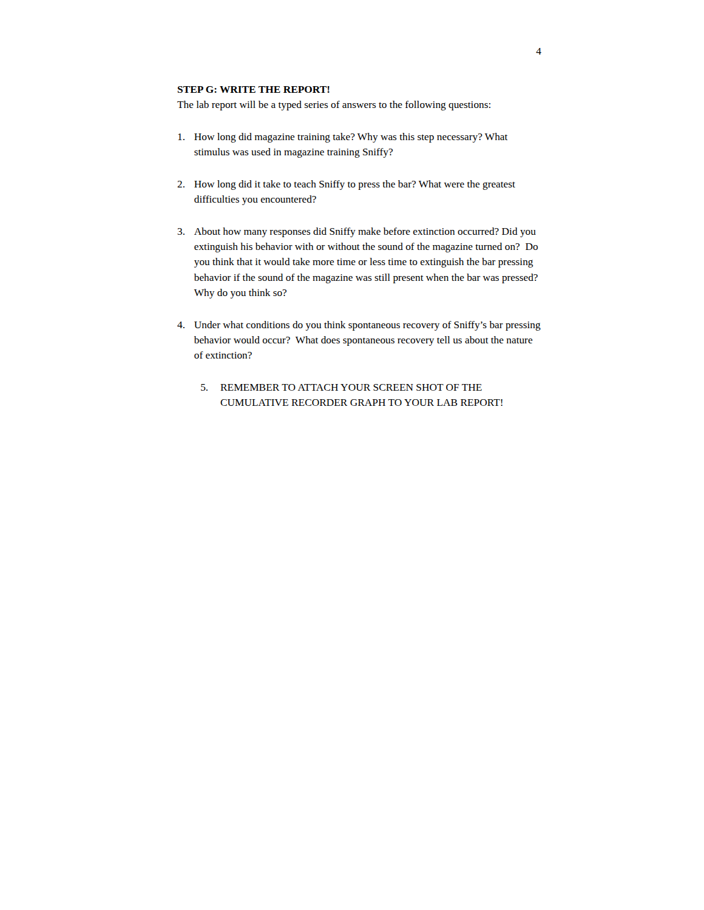4
STEP G: WRITE THE REPORT!
The lab report will be a typed series of answers to the following questions:
1. How long did magazine training take? Why was this step necessary? What stimulus was used in magazine training Sniffy?
2. How long did it take to teach Sniffy to press the bar? What were the greatest difficulties you encountered?
3. About how many responses did Sniffy make before extinction occurred? Did you extinguish his behavior with or without the sound of the magazine turned on? Do you think that it would take more time or less time to extinguish the bar pressing behavior if the sound of the magazine was still present when the bar was pressed? Why do you think so?
4. Under what conditions do you think spontaneous recovery of Sniffy’s bar pressing behavior would occur? What does spontaneous recovery tell us about the nature of extinction?
5. Remember to attach your screen shot of the cumulative recorder graph to your lab report!